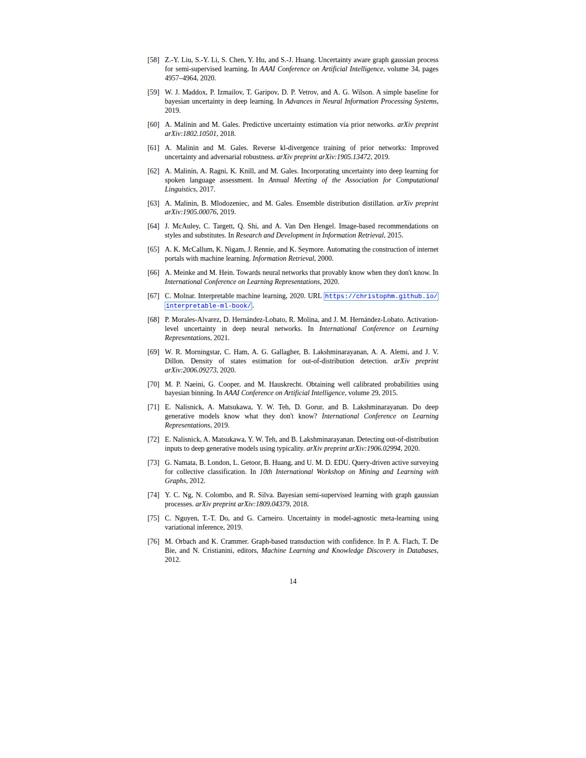[58] Z.-Y. Liu, S.-Y. Li, S. Chen, Y. Hu, and S.-J. Huang. Uncertainty aware graph gaussian process for semi-supervised learning. In AAAI Conference on Artificial Intelligence, volume 34, pages 4957–4964, 2020.
[59] W. J. Maddox, P. Izmailov, T. Garipov, D. P. Vetrov, and A. G. Wilson. A simple baseline for bayesian uncertainty in deep learning. In Advances in Neural Information Processing Systems, 2019.
[60] A. Malinin and M. Gales. Predictive uncertainty estimation via prior networks. arXiv preprint arXiv:1802.10501, 2018.
[61] A. Malinin and M. Gales. Reverse kl-divergence training of prior networks: Improved uncertainty and adversarial robustness. arXiv preprint arXiv:1905.13472, 2019.
[62] A. Malinin, A. Ragni, K. Knill, and M. Gales. Incorporating uncertainty into deep learning for spoken language assessment. In Annual Meeting of the Association for Computational Linguistics, 2017.
[63] A. Malinin, B. Mlodozeniec, and M. Gales. Ensemble distribution distillation. arXiv preprint arXiv:1905.00076, 2019.
[64] J. McAuley, C. Targett, Q. Shi, and A. Van Den Hengel. Image-based recommendations on styles and substitutes. In Research and Development in Information Retrieval, 2015.
[65] A. K. McCallum, K. Nigam, J. Rennie, and K. Seymore. Automating the construction of internet portals with machine learning. Information Retrieval, 2000.
[66] A. Meinke and M. Hein. Towards neural networks that provably know when they don't know. In International Conference on Learning Representations, 2020.
[67] C. Molnar. Interpretable machine learning, 2020. URL https://christophm.github.io/ interpretable-ml-book/.
[68] P. Morales-Alvarez, D. Hernández-Lobato, R. Molina, and J. M. Hernández-Lobato. Activation-level uncertainty in deep neural networks. In International Conference on Learning Representations, 2021.
[69] W. R. Morningstar, C. Ham, A. G. Gallagher, B. Lakshminarayanan, A. A. Alemi, and J. V. Dillon. Density of states estimation for out-of-distribution detection. arXiv preprint arXiv:2006.09273, 2020.
[70] M. P. Naeini, G. Cooper, and M. Hauskrecht. Obtaining well calibrated probabilities using bayesian binning. In AAAI Conference on Artificial Intelligence, volume 29, 2015.
[71] E. Nalisnick, A. Matsukawa, Y. W. Teh, D. Gorur, and B. Lakshminarayanan. Do deep generative models know what they don't know? International Conference on Learning Representations, 2019.
[72] E. Nalisnick, A. Matsukawa, Y. W. Teh, and B. Lakshminarayanan. Detecting out-of-distribution inputs to deep generative models using typicality. arXiv preprint arXiv:1906.02994, 2020.
[73] G. Namata, B. London, L. Getoor, B. Huang, and U. M. D. EDU. Query-driven active surveying for collective classification. In 10th International Workshop on Mining and Learning with Graphs, 2012.
[74] Y. C. Ng, N. Colombo, and R. Silva. Bayesian semi-supervised learning with graph gaussian processes. arXiv preprint arXiv:1809.04379, 2018.
[75] C. Nguyen, T.-T. Do, and G. Carneiro. Uncertainty in model-agnostic meta-learning using variational inference, 2019.
[76] M. Orbach and K. Crammer. Graph-based transduction with confidence. In P. A. Flach, T. De Bie, and N. Cristianini, editors, Machine Learning and Knowledge Discovery in Databases, 2012.
14